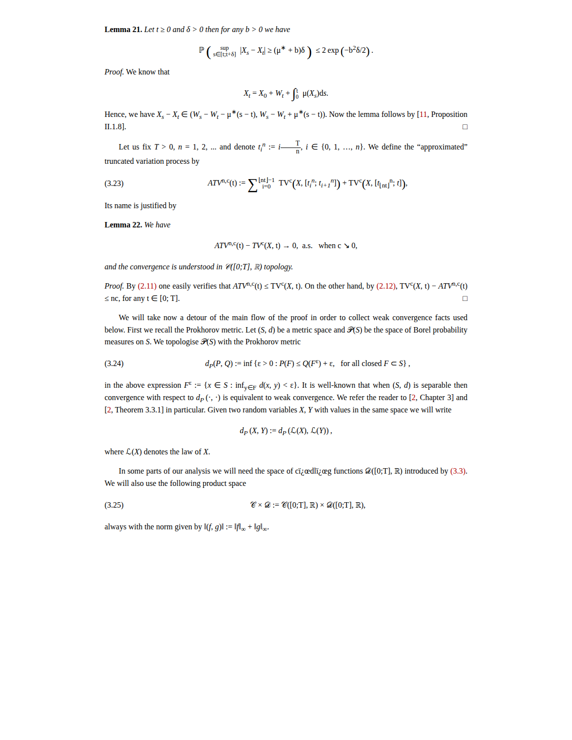Lemma 21. Let t ≥ 0 and δ > 0 then for any b > 0 we have
ℙ ( sup s∈[t;t+δ] |Xs − Xt| ≥ (μ∗ + b)δ ) ≤ 2 exp (−b2δ/2) .
Proof. We know that
Xt = X0 + Wt + ∫t 0 μ(Xs)ds.
Hence, we have Xs − Xt ∈ (Ws − Wt − μ∗(s − t), Ws − Wt + μ∗(s − t)). Now the lemma follows by [11, Proposition II.1.8]. □
Let us fix T > 0, n = 1, 2, ... and denote tin := iTn, i ∈ {0, 1, …, n}. We define the “approximated” truncated variation process by
(3.23)
ATVn,c(t) := ∑⌊nt⌋−1 i=0 TVc(X, [tin; ti+1n]) + TVc(X, [t⌊nt⌋n; t]),
Its name is justified by
Lemma 22. We have
ATVn,c(t) − TVc(X, t) → 0, a.s. when c ↘ 0,
and the convergence is understood in 𝒞([0;T], ℝ) topology.
Proof. By (2.11) one easily verifies that ATVn,c(t) ≤ TVc(X, t). On the other hand, by (2.12), TVc(X, t) − ATVn,c(t) ≤ nc, for any t ∈ [0; T]. □
We will take now a detour of the main flow of the proof in order to collect weak convergence facts used below. First we recall the Prokhorov metric. Let (S, d) be a metric space and 𝒫(S) be the space of Borel probability measures on S. We topologise 𝒫(S) with the Prokhorov metric
(3.24)
dP(P, Q) := inf {ε > 0 : P(F) ≤ Q(Fε) + ε, for all closed F ⊂ S} ,
in the above expression Fε := {x ∈ S : infy∈F d(x, y) < ε}. It is well-known that when (S, d) is separable then convergence with respect to dP (·, ·) is equivalent to weak convergence. We refer the reader to [2, Chapter 3] and [2, Theorem 3.3.1] in particular. Given two random variables X, Y with values in the same space we will write
dP (X, Y) := dP (ℒ(X), ℒ(Y)) ,
where ℒ(X) denotes the law of X.
In some parts of our analysis we will need the space of cï¿œdlï¿œg functions 𝒟([0;T], ℝ) introduced by (3.3). We will also use the following product space
(3.25)
𝒞 × 𝒟 := 𝒞([0;T], ℝ) × 𝒟([0;T], ℝ),
always with the norm given by ‖(f, g)‖ := ‖f‖∞ + ‖g‖∞.